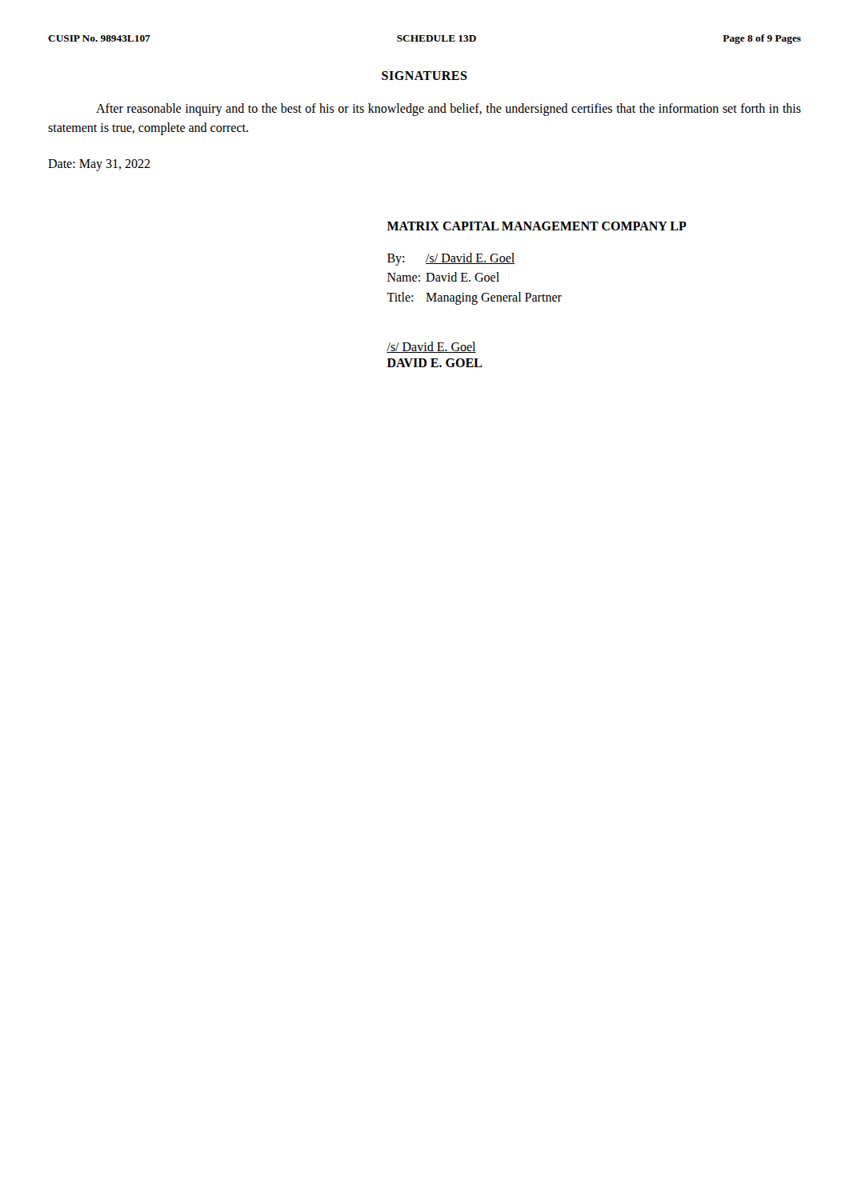CUSIP No. 98943L107 SCHEDULE 13D Page 8 of 9 Pages
SIGNATURES
After reasonable inquiry and to the best of his or its knowledge and belief, the undersigned certifies that the information set forth in this statement is true, complete and correct.
Date: May 31, 2022
MATRIX CAPITAL MANAGEMENT COMPANY LP
| By: | /s/ David E. Goel |
| Name: | David E. Goel |
| Title: | Managing General Partner |
/s/ David E. Goel
DAVID E. GOEL